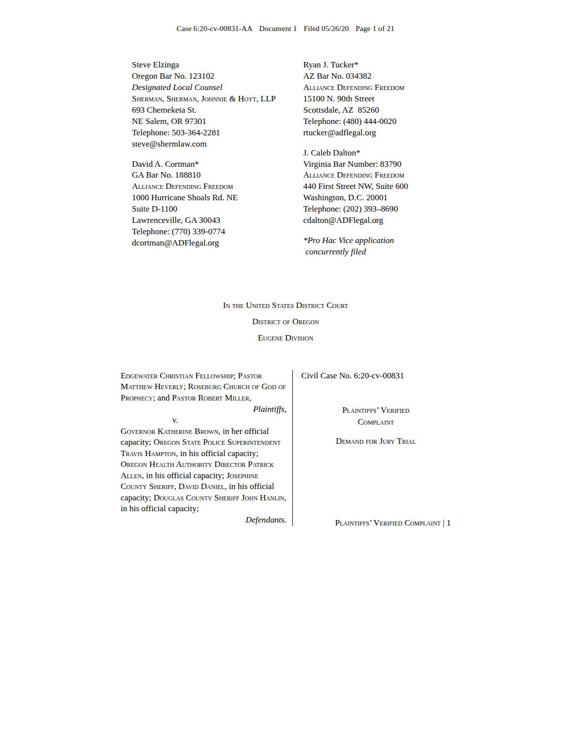Case 6:20-cv-00831-AA Document 1 Filed 05/26/20 Page 1 of 21
| Steve Elzinga Oregon Bar No. 123102 Designated Local Counsel Sherman, Sherman, Johnnie & Hoyt, LLP 693 Chemeketa St. NE Salem, OR 97301 Telephone: 503-364-2281 steve@shermlaw.com David A. Cortman* GA Bar No. 188810 Alliance Defending Freedom 1000 Hurricane Shoals Rd. NE Suite D-1100 Lawrenceville, GA 30043 Telephone: (770) 339-0774 dcortman@ADFlegal.org | Ryan J. Tucker* AZ Bar No. 034382 Alliance Defending Freedom 15100 N. 90th Street Scottsdale, AZ 85260 Telephone: (480) 444-0020 rtucker@adflegal.org J. Caleb Dalton* Virginia Bar Number: 83790 Alliance Defending Freedom 440 First Street NW, Suite 600 Washington, D.C. 20001 Telephone: (202) 393–8690 cdalton@ADFlegal.org *Pro Hac Vice application concurrently filed |
In the United States District Court
District of Oregon
Eugene Division
| Edgewater Christian Fellowship; Pastor Matthew Heverly; Roseburg Church of God of Prophecy ; and Pastor Robert Miller , Plaintiffs, v. Governor Katherine Brown, in her official capacity; Oregon State Police Superintendent Travis Hampton , in his official capacity; Oregon Health Authority Director Patrick Allen , in his official capacity; Josephine County Sheriff, David Daniel, in his official capacity; Douglas County Sheriff John Hanlin , in his official capacity; Defendants. | Civil Case No. 6:20-cv-00831 Plaintiffs’ Verified Complaint Demand for Jury Trial |
Plaintiffs’ Verified Complaint | 1